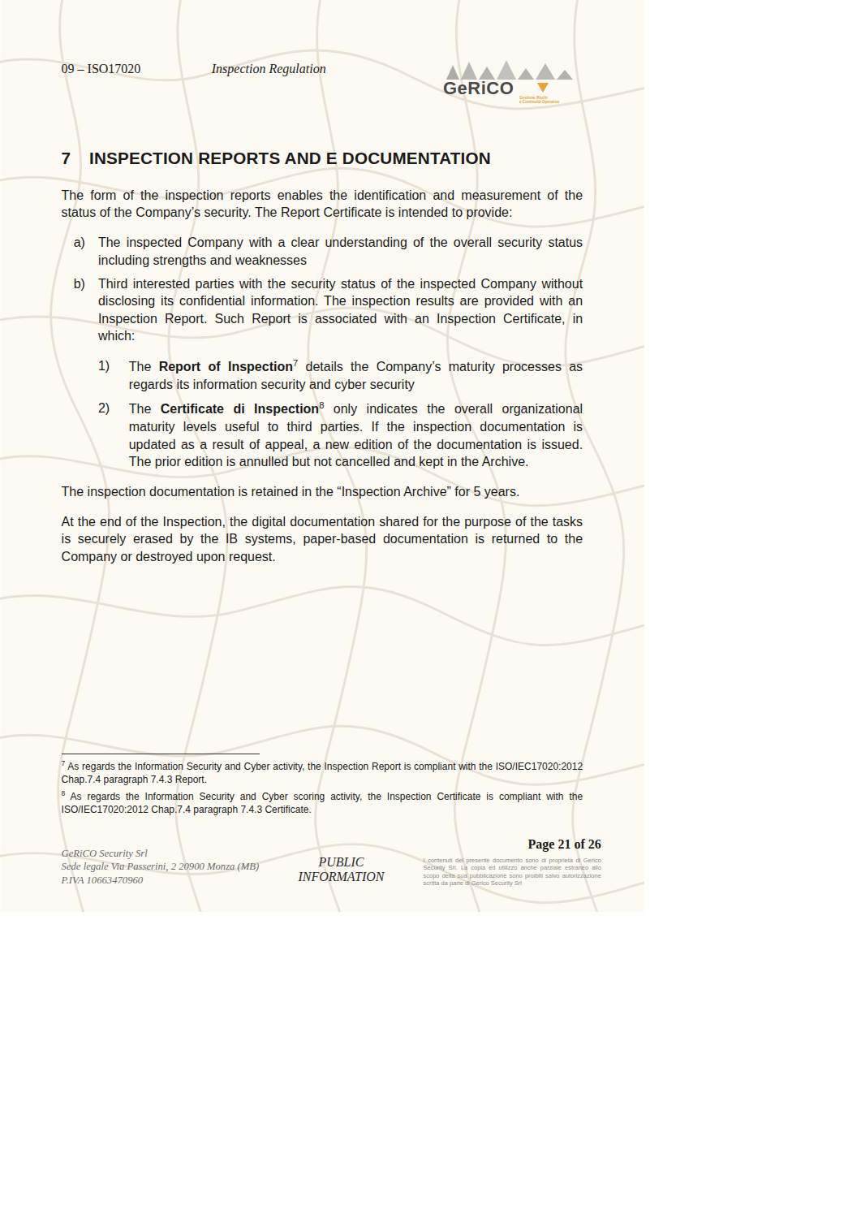09 – ISO17020 Inspection Regulation
GeRiCO Gestione Rischi e Continuità Operativa
7 INSPECTION REPORTS AND E DOCUMENTATION
The form of the inspection reports enables the identification and measurement of the status of the Company’s security. The Report Certificate is intended to provide:
a) The inspected Company with a clear understanding of the overall security status including strengths and weaknesses
b) Third interested parties with the security status of the inspected Company without disclosing its confidential information. The inspection results are provided with an Inspection Report. Such Report is associated with an Inspection Certificate, in which:
1) The Report of Inspection7 details the Company’s maturity processes as regards its information security and cyber security
2) The Certificate di Inspection8 only indicates the overall organizational maturity levels useful to third parties. If the inspection documentation is updated as a result of appeal, a new edition of the documentation is issued. The prior edition is annulled but not cancelled and kept in the Archive.
The inspection documentation is retained in the “Inspection Archive” for 5 years.
At the end of the Inspection, the digital documentation shared for the purpose of the tasks is securely erased by the IB systems, paper-based documentation is returned to the Company or destroyed upon request.
7 As regards the Information Security and Cyber activity, the Inspection Report is compliant with the ISO/IEC17020:2012 Chap.7.4 paragraph 7.4.3 Report.
8 As regards the Information Security and Cyber scoring activity, the Inspection Certificate is compliant with the ISO/IEC17020:2012 Chap.7.4 paragraph 7.4.3 Certificate.
GeRiCO Security Srl
Sede legale Via Passerini, 2 20900 Monza (MB)
P.IVA 10663470960
PUBLIC INFORMATION
Page 21 of 26
I contenuti del presente documento sono di proprietà di Gerico Security Srl. La copia ed utilizzo anche parziale estraneo allo scopo della sua pubblicazione sono proibiti salvo autorizzazione scritta da parte di Gerico Security Srl